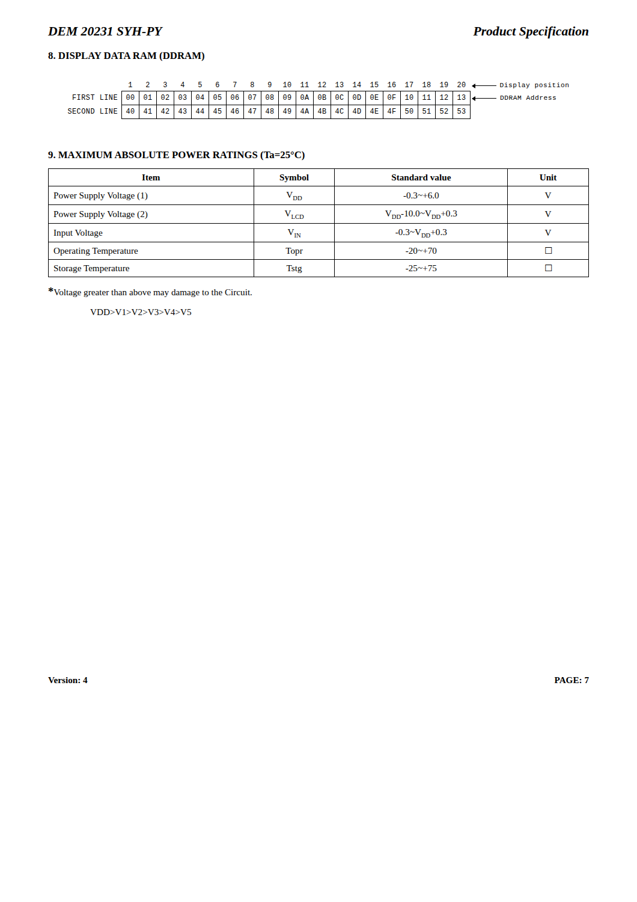DEM 20231 SYH-PY Product Specification
8. DISPLAY DATA RAM (DDRAM)
| | 1 | 2 | 3 | 4 | 5 | 6 | 7 | 8 | 9 | 10 | 11 | 12 | 13 | 14 | 15 | 16 | 17 | 18 | 19 | 20 | Display position |
| FIRST LINE | 00 | 01 | 02 | 03 | 04 | 05 | 06 | 07 | 08 | 09 | 0A | 0B | 0C | 0D | 0E | 0F | 10 | 11 | 12 | 13 | DDRAM Address |
| SECOND LINE | 40 | 41 | 42 | 43 | 44 | 45 | 46 | 47 | 48 | 49 | 4A | 4B | 4C | 4D | 4E | 4F | 50 | 51 | 52 | 53 | |
9. MAXIMUM ABSOLUTE POWER RATINGS (Ta=25°C)
| Item | Symbol | Standard value | Unit |
| --- | --- | --- | --- |
| Power Supply Voltage (1) | V DD | -0.3~+6.0 | V |
| Power Supply Voltage (2) | V LCD | V DD -10.0~V DD +0.3 | V |
| Input Voltage | V IN | -0.3~V DD +0.3 | V |
| Operating Temperature | Topr | -20~+70 | ☐ |
| Storage Temperature | Tstg | -25~+75 | ☐ |
*Voltage greater than above may damage to the Circuit.
VDD>V1>V2>V3>V4>V5
Version: 4 PAGE: 7